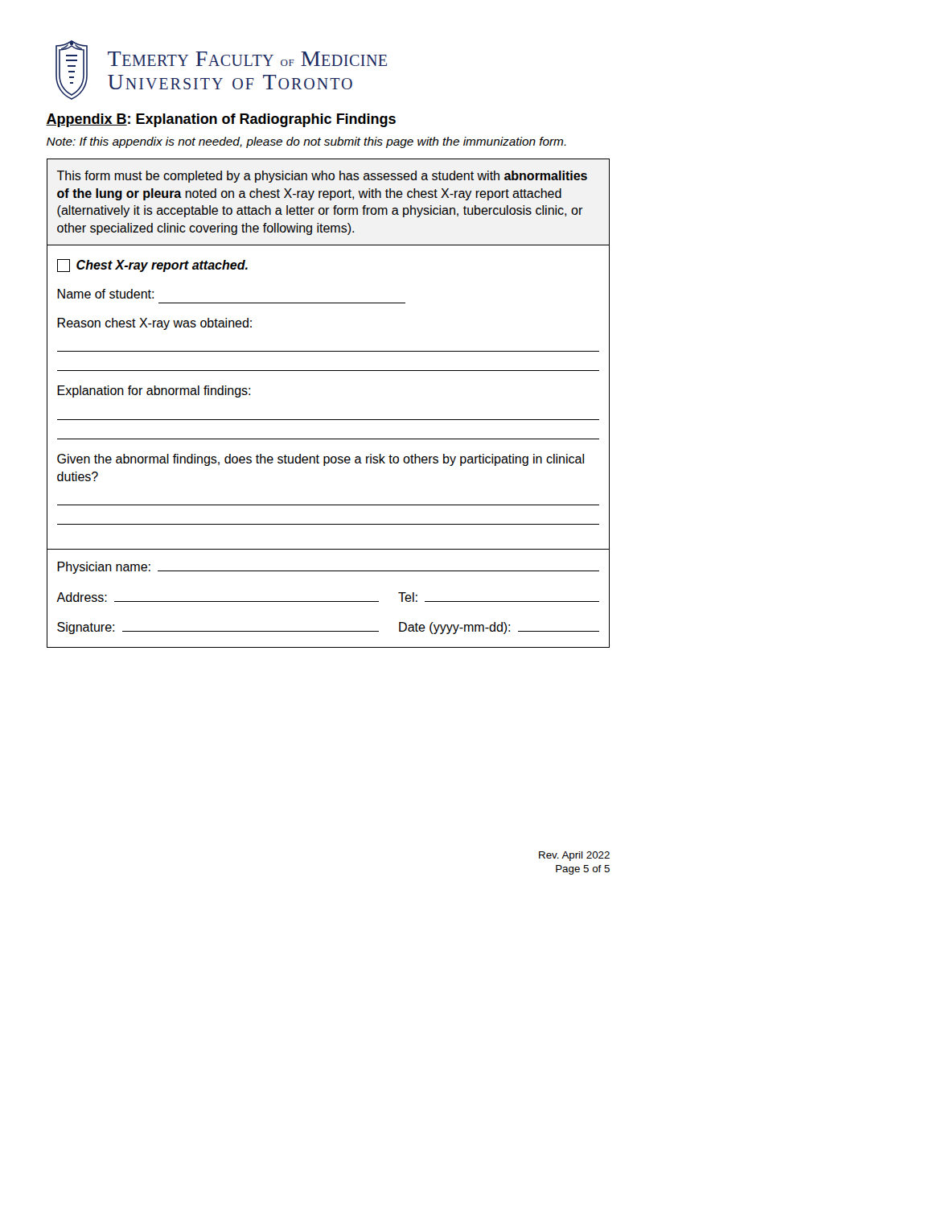Temerty Faculty of Medicine
University of Toronto
Appendix B: Explanation of Radiographic Findings
Note: If this appendix is not needed, please do not submit this page with the immunization form.
| This form must be completed by a physician who has assessed a student with abnormalities of the lung or pleura noted on a chest X-ray report, with the chest X-ray report attached (alternatively it is acceptable to attach a letter or form from a physician, tuberculosis clinic, or other specialized clinic covering the following items). |
| Chest X-ray report attached. Name of student: Reason chest X-ray was obtained: Explanation for abnormal findings: Given the abnormal findings, does the student pose a risk to others by participating in clinical duties? |
| Physician name: Address: Tel: Signature: Date (yyyy-mm-dd): |
Rev. April 2022
Page 5 of 5